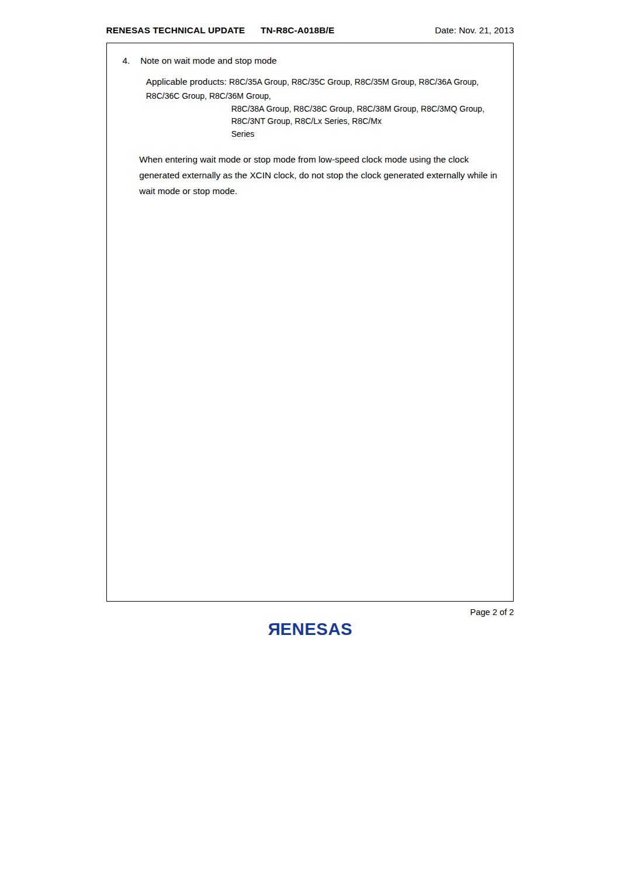RENESAS TECHNICAL UPDATETN-R8C-A018B/E
Date: Nov. 21, 2013
4.
Note on wait mode and stop mode
Applicable products: R8C/35A Group, R8C/35C Group, R8C/35M Group, R8C/36A Group, R8C/36C Group, R8C/36M Group,
R8C/38A Group, R8C/38C Group, R8C/38M Group, R8C/3MQ Group, R8C/3NT Group, R8C/Lx Series, R8C/Mx
Series
When entering wait mode or stop mode from low-speed clock mode using the clock generated externally as the XCIN clock, do not stop the clock generated externally while in wait mode or stop mode.
Page 2 of 2
RENESAS